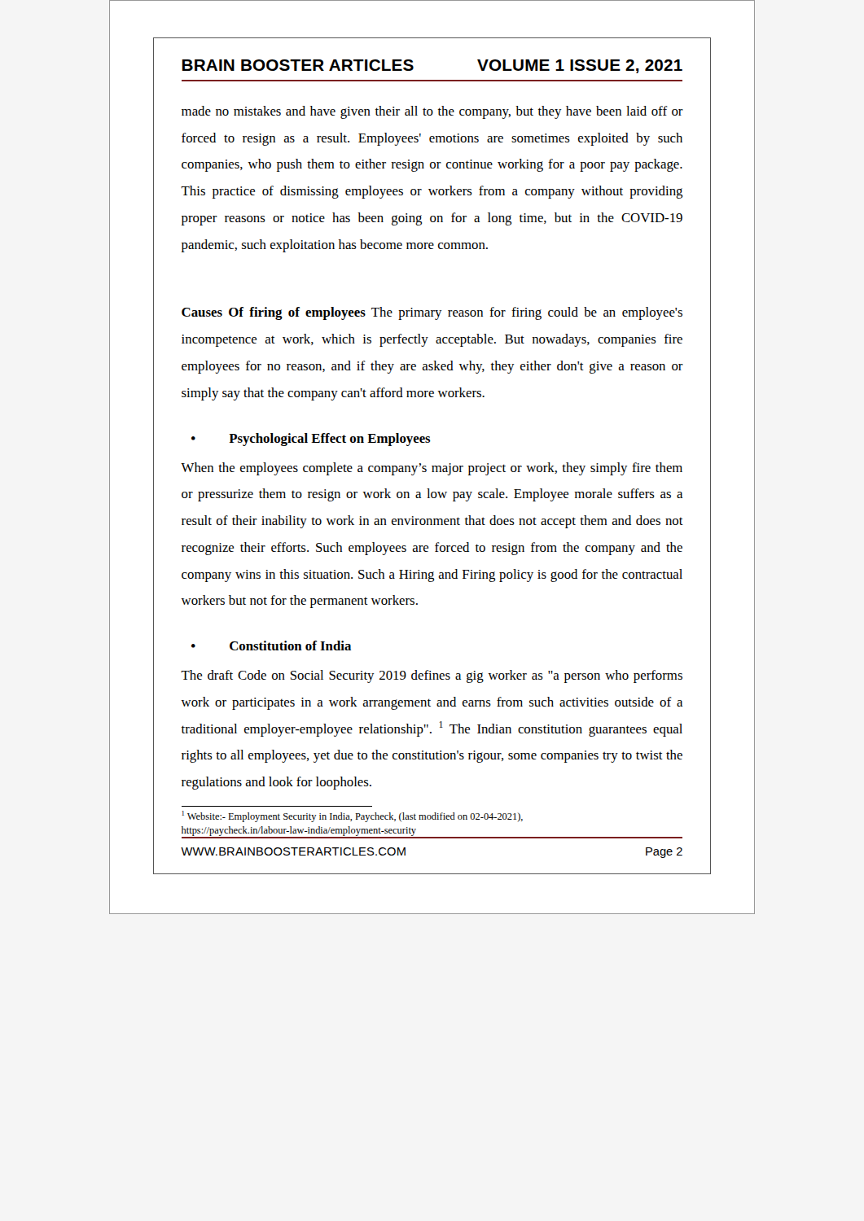BRAIN BOOSTER ARTICLES VOLUME 1 ISSUE 2, 2021
made no mistakes and have given their all to the company, but they have been laid off or forced to resign as a result. Employees' emotions are sometimes exploited by such companies, who push them to either resign or continue working for a poor pay package. This practice of dismissing employees or workers from a company without providing proper reasons or notice has been going on for a long time, but in the COVID-19 pandemic, such exploitation has become more common.
Causes Of firing of employees The primary reason for firing could be an employee's incompetence at work, which is perfectly acceptable. But nowadays, companies fire employees for no reason, and if they are asked why, they either don't give a reason or simply say that the company can't afford more workers.
Psychological Effect on Employees
When the employees complete a company’s major project or work, they simply fire them or pressurize them to resign or work on a low pay scale. Employee morale suffers as a result of their inability to work in an environment that does not accept them and does not recognize their efforts. Such employees are forced to resign from the company and the company wins in this situation. Such a Hiring and Firing policy is good for the contractual workers but not for the permanent workers.
Constitution of India
The draft Code on Social Security 2019 defines a gig worker as "a person who performs work or participates in a work arrangement and earns from such activities outside of a traditional employer-employee relationship". 1 The Indian constitution guarantees equal rights to all employees, yet due to the constitution's rigour, some companies try to twist the regulations and look for loopholes.
1 Website:- Employment Security in India, Paycheck, (last modified on 02-04-2021),
https://paycheck.in/labour-law-india/employment-security
WWW.BRAINBOOSTERARTICLES.COM Page 2